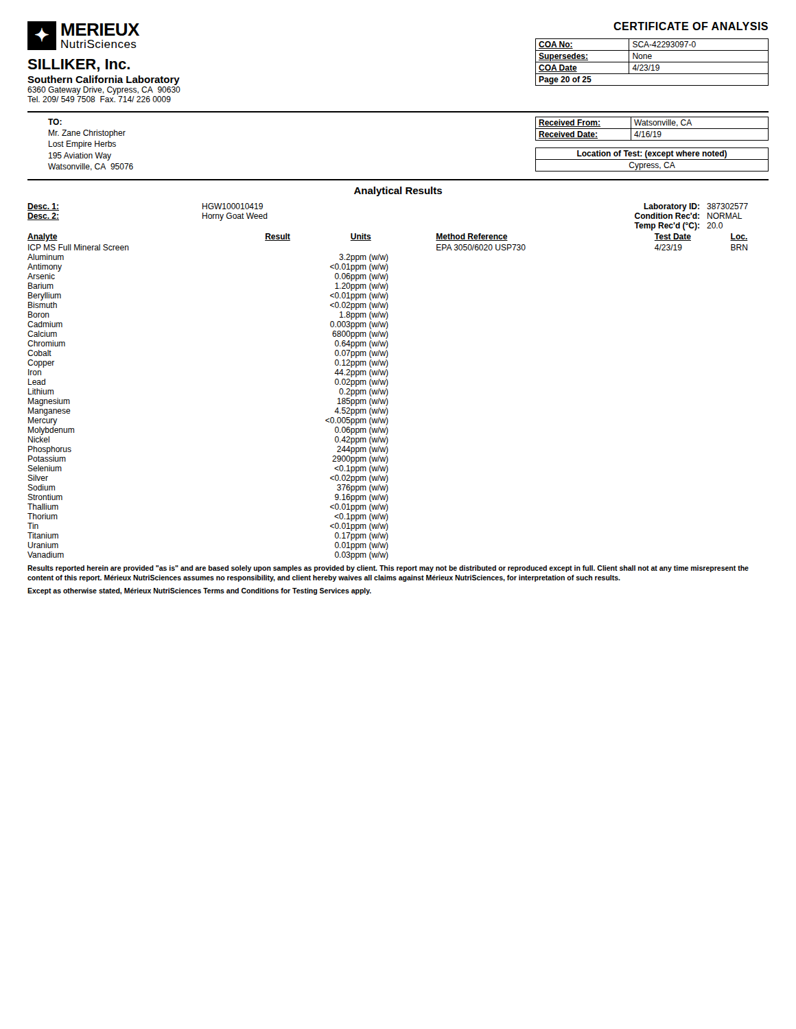✦
MERIEUX
NutriSciences
SILLIKER, Inc.
Southern California Laboratory
6360 Gateway Drive, Cypress, CA 90630
Tel. 209/ 549 7508 Fax. 714/ 226 0009
CERTIFICATE OF ANALYSIS
| COA No: | SCA-42293097-0 |
| Supersedes: | None |
| COA Date | 4/23/19 |
| Page 20 of 25 |
TO:
Mr. Zane Christopher
Lost Empire Herbs
195 Aviation Way
Watsonville, CA 95076
| Received From: | Watsonville, CA |
| Received Date: | 4/16/19 |
| Location of Test: (except where noted) |
| Cypress, CA |
Analytical Results
| Desc. 1: | HGW100010419 |
| Desc. 2: | Horny Goat Weed |
| Laboratory ID: | 387302577 |
| Condition Rec'd: | NORMAL |
| Temp Rec'd (°C): | 20.0 |
| Analyte | Result | Units | Method Reference | Test Date | Loc. |
| --- | --- | --- | --- | --- | --- |
| ICP MS Full Mineral Screen | | | EPA 3050/6020 USP730 | 4/23/19 | BRN |
| Aluminum | 3.2 | ppm (w/w) | | | |
| Antimony | <0.01 | ppm (w/w) | | | |
| Arsenic | 0.06 | ppm (w/w) | | | |
| Barium | 1.20 | ppm (w/w) | | | |
| Beryllium | <0.01 | ppm (w/w) | | | |
| Bismuth | <0.02 | ppm (w/w) | | | |
| Boron | 1.8 | ppm (w/w) | | | |
| Cadmium | 0.003 | ppm (w/w) | | | |
| Calcium | 6800 | ppm (w/w) | | | |
| Chromium | 0.64 | ppm (w/w) | | | |
| Cobalt | 0.07 | ppm (w/w) | | | |
| Copper | 0.12 | ppm (w/w) | | | |
| Iron | 44.2 | ppm (w/w) | | | |
| Lead | 0.02 | ppm (w/w) | | | |
| Lithium | 0.2 | ppm (w/w) | | | |
| Magnesium | 185 | ppm (w/w) | | | |
| Manganese | 4.52 | ppm (w/w) | | | |
| Mercury | <0.005 | ppm (w/w) | | | |
| Molybdenum | 0.06 | ppm (w/w) | | | |
| Nickel | 0.42 | ppm (w/w) | | | |
| Phosphorus | 244 | ppm (w/w) | | | |
| Potassium | 2900 | ppm (w/w) | | | |
| Selenium | <0.1 | ppm (w/w) | | | |
| Silver | <0.02 | ppm (w/w) | | | |
| Sodium | 376 | ppm (w/w) | | | |
| Strontium | 9.16 | ppm (w/w) | | | |
| Thallium | <0.01 | ppm (w/w) | | | |
| Thorium | <0.1 | ppm (w/w) | | | |
| Tin | <0.01 | ppm (w/w) | | | |
| Titanium | 0.17 | ppm (w/w) | | | |
| Uranium | 0.01 | ppm (w/w) | | | |
| Vanadium | 0.03 | ppm (w/w) | | | |
Results reported herein are provided "as is" and are based solely upon samples as provided by client. This report may not be distributed or reproduced except in full. Client shall not at any time misrepresent the content of this report. Mérieux NutriSciences assumes no responsibility, and client hereby waives all claims against Mérieux NutriSciences, for interpretation of such results.
Except as otherwise stated, Mérieux NutriSciences Terms and Conditions for Testing Services apply.